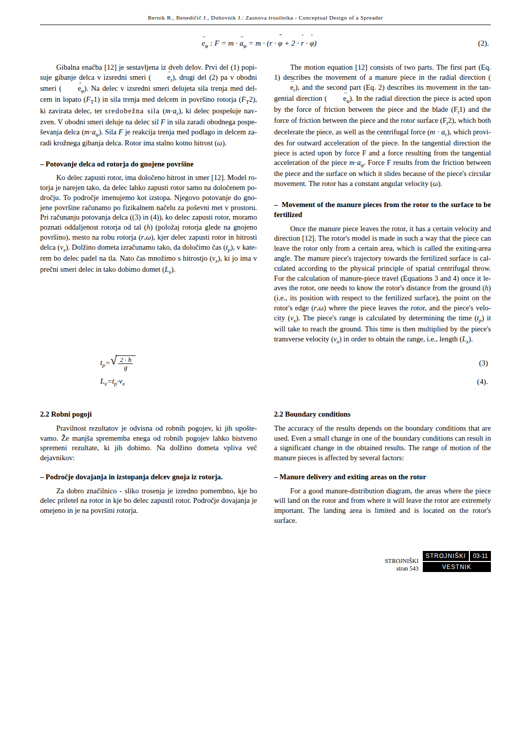Bernik R., Benedičič J., Duhovnik J.: Zasnova trosilnika - Conceptual Design of a Spreader
eφ : F = m · aφ = m · (r · φ + 2 · r · φ) (2).
Gibalna enačba [12] je sestavljena iz dveh delov. Prvi del (1) popisuje gibanje delca v izsredni smeri (er), drugi del (2) pa v obodni smeri (eφ). Na delec v izsredni smeri delujeta sila trenja med delcem in lopato (FT1) in sila trenja med delcem in površino rotorja (FT2), ki zavirata delec, ter sredobežna sila (m·ar), ki delec pospešuje navzven. V obodni smeri deluje na delec sil F in sila zaradi obodnega pospeševanja delca (m·aφ). Sila F je reakcija trenja med podlago in delcem zaradi krožnega gibanja delca. Rotor ima stalno kotno hitrost (ω).
– Potovanje delca od rotorja do gnojene površine
Ko delec zapusti rotor, ima določeno hitrost in smer [12]. Model rotorja je narejen tako, da delec lahko zapusti rotor samo na določenem področju. To področje imenujemo kot izstopa. Njegovo potovanje do gnojene površine računamo po fizikalnem načelu za poševni met v prostoru. Pri računanju potovanja delca ((3) in (4)), ko delec zapusti rotor, moramo poznati oddaljenost rotorja od tal (h) (položaj rotorja glede na gnojeno površino), mesto na robu rotorja (r,ω), kjer delec zapusti rotor in hitrosti delca (vx). Dolžino dometa izračunamo tako, da določimo čas (tp), v katerem bo delec padel na tla. Nato čas množimo s hitrostjo (vx), ki jo ima v prečni smeri delec in tako dobimo domet (Lx).
The motion equation [12] consists of two parts. The first part (Eq. 1) describes the movement of a manure piece in the radial direction (er), and the second part (Eq. 2) describes its movement in the tangential direction (eφ). In the radial direction the piece is acted upon by the force of friction between the piece and the blade (Ft1) and the force of friction between the piece and the rotor surface (Ft2), which both decelerate the piece, as well as the centrifugal force (m · ar), which provides for outward acceleration of the piece. In the tangential direction the piece is acted upon by force F and a force resulting from the tangential acceleration of the piece m·aφ. Force F results from the friction between the piece and the surface on which it slides because of the piece's circular movement. The rotor has a constant angular velocity (ω).
– Movement of the manure pieces from the rotor to the surface to be fertilized
Once the manure piece leaves the rotor, it has a certain velocity and direction [12]. The rotor's model is made in such a way that the piece can leave the rotor only from a certain area, which is called the exiting-area angle. The manure piece's trajectory towards the fertilized surface is calculated according to the physical principle of spatial centrifugal throw. For the calculation of manure-piece travel (Equations 3 and 4) once it leaves the rotor, one needs to know the rotor's distance from the ground (h) (i.e., its position with respect to the fertilized surface), the point on the rotor's edge (r,ω) where the piece leaves the rotor, and the piece's velocity (vx). The piece's range is calculated by determining the time (tp) it will take to reach the ground. This time is then multiplied by the piece's transverse velocity (vx) in order to obtain the range, i.e., length (Lx).
tp = 2 · h g (3)
Lx = tp · vx (4).
2.2 Robni pogoji
Pravilnost rezultatov je odvisna od robnih pogojev, ki jih upoštevamo. Že manjša sprememba enega od robnih pogojev lahko bistveno spremeni rezultate, ki jih dobimo. Na dolžino dometa vpliva več dejavnikov:
– Področje dovajanja in izstopanja delcev gnoja iz rotorja.
Za dobro značilnico - sliko trosenja je izredno pomembno, kje bo delec priletel na rotor in kje bo delec zapustil rotor. Področje dovajanja je omejeno in je na površini rotorja.
2.2 Boundary conditions
The accuracy of the results depends on the boundary conditions that are used. Even a small change in one of the boundary conditions can result in a significant change in the obtained results. The range of motion of the manure pieces is affected by several factors:
– Manure delivery and exiting areas on the rotor
For a good manure-distribution diagram, the areas where the piece will land on the rotor and from where it will leave the rotor are extremely important. The landing area is limited and is located on the rotor's surface.
STROJNIŠKI
stran 543
STROJNIŠKI
03-11
VESTNIK